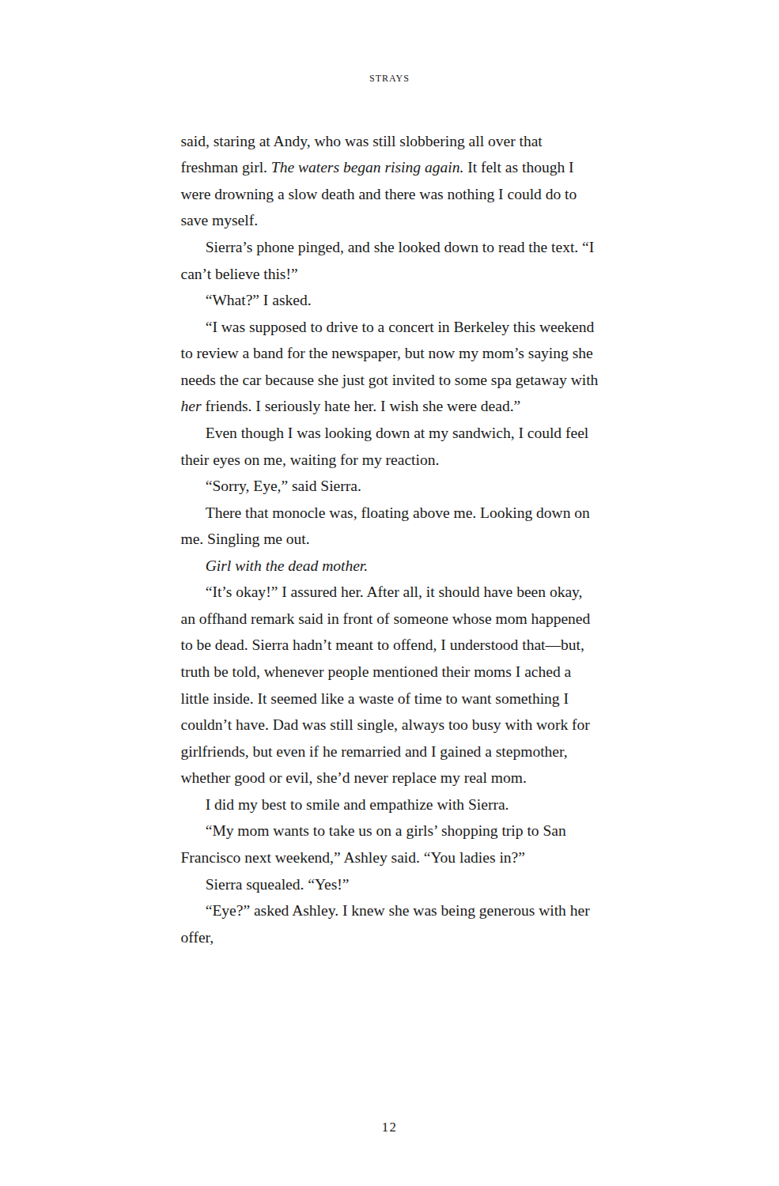strays
said, staring at Andy, who was still slobbering all over that freshman girl. The waters began rising again. It felt as though I were drowning a slow death and there was nothing I could do to save myself.
Sierra’s phone pinged, and she looked down to read the text. “I can’t believe this!”
“What?” I asked.
“I was supposed to drive to a concert in Berkeley this weekend to review a band for the newspaper, but now my mom’s saying she needs the car because she just got invited to some spa getaway with her friends. I seriously hate her. I wish she were dead.”
Even though I was looking down at my sandwich, I could feel their eyes on me, waiting for my reaction.
“Sorry, Eye,” said Sierra.
There that monocle was, floating above me. Looking down on me. Singling me out.
Girl with the dead mother.
“It’s okay!” I assured her. After all, it should have been okay, an offhand remark said in front of someone whose mom happened to be dead. Sierra hadn’t meant to offend, I understood that—but, truth be told, whenever people mentioned their moms I ached a little inside. It seemed like a waste of time to want something I couldn’t have. Dad was still single, always too busy with work for girlfriends, but even if he remarried and I gained a stepmother, whether good or evil, she’d never replace my real mom.
I did my best to smile and empathize with Sierra.
“My mom wants to take us on a girls’ shopping trip to San Francisco next weekend,” Ashley said. “You ladies in?”
Sierra squealed. “Yes!”
“Eye?” asked Ashley. I knew she was being generous with her offer,
12